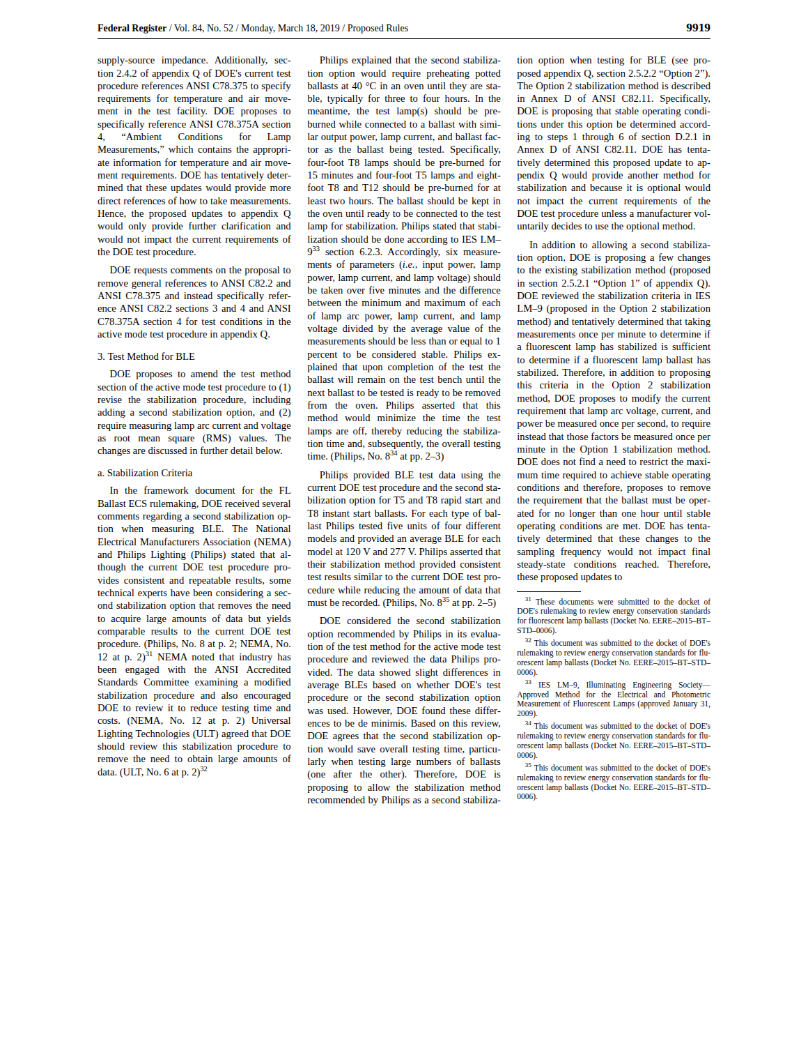Federal Register / Vol. 84, No. 52 / Monday, March 18, 2019 / Proposed Rules
9919
supply-source impedance. Additionally, section 2.4.2 of appendix Q of DOE's current test procedure references ANSI C78.375 to specify requirements for temperature and air movement in the test facility. DOE proposes to specifically reference ANSI C78.375A section 4, “Ambient Conditions for Lamp Measurements,” which contains the appropriate information for temperature and air movement requirements. DOE has tentatively determined that these updates would provide more direct references of how to take measurements. Hence, the proposed updates to appendix Q would only provide further clarification and would not impact the current requirements of the DOE test procedure.
DOE requests comments on the proposal to remove general references to ANSI C82.2 and ANSI C78.375 and instead specifically reference ANSI C82.2 sections 3 and 4 and ANSI C78.375A section 4 for test conditions in the active mode test procedure in appendix Q.
3. Test Method for BLE
DOE proposes to amend the test method section of the active mode test procedure to (1) revise the stabilization procedure, including adding a second stabilization option, and (2) require measuring lamp arc current and voltage as root mean square (RMS) values. The changes are discussed in further detail below.
a. Stabilization Criteria
In the framework document for the FL Ballast ECS rulemaking, DOE received several comments regarding a second stabilization option when measuring BLE. The National Electrical Manufacturers Association (NEMA) and Philips Lighting (Philips) stated that although the current DOE test procedure provides consistent and repeatable results, some technical experts have been considering a second stabilization option that removes the need to acquire large amounts of data but yields comparable results to the current DOE test procedure. (Philips, No. 8 at p. 2; NEMA, No. 12 at p. 2)31 NEMA noted that industry has been engaged with the ANSI Accredited Standards Committee examining a modified stabilization procedure and also encouraged DOE to review it to reduce testing time and costs. (NEMA, No. 12 at p. 2) Universal Lighting Technologies (ULT) agreed that DOE should review this stabilization procedure to remove the need to obtain large amounts of data. (ULT, No. 6 at p. 2)32
Philips explained that the second stabilization option would require preheating potted ballasts at 40 °C in an oven until they are stable, typically for three to four hours. In the meantime, the test lamp(s) should be pre-burned while connected to a ballast with similar output power, lamp current, and ballast factor as the ballast being tested. Specifically, four-foot T8 lamps should be pre-burned for 15 minutes and four-foot T5 lamps and eight-foot T8 and T12 should be pre-burned for at least two hours. The ballast should be kept in the oven until ready to be connected to the test lamp for stabilization. Philips stated that stabilization should be done according to IES LM–933 section 6.2.3. Accordingly, six measurements of parameters (i.e., input power, lamp power, lamp current, and lamp voltage) should be taken over five minutes and the difference between the minimum and maximum of each of lamp arc power, lamp current, and lamp voltage divided by the average value of the measurements should be less than or equal to 1 percent to be considered stable. Philips explained that upon completion of the test the ballast will remain on the test bench until the next ballast to be tested is ready to be removed from the oven. Philips asserted that this method would minimize the time the test lamps are off, thereby reducing the stabilization time and, subsequently, the overall testing time. (Philips, No. 834 at pp. 2–3)
Philips provided BLE test data using the current DOE test procedure and the second stabilization option for T5 and T8 rapid start and T8 instant start ballasts. For each type of ballast Philips tested five units of four different models and provided an average BLE for each model at 120 V and 277 V. Philips asserted that their stabilization method provided consistent test results similar to the current DOE test procedure while reducing the amount of data that must be recorded. (Philips, No. 835 at pp. 2–5)
DOE considered the second stabilization option recommended by Philips in its evaluation of the test method for the active mode test procedure and reviewed the data Philips provided. The data showed slight differences in average BLEs based on whether DOE's test procedure or the second stabilization option was used. However, DOE found these differences to be de minimis. Based on this review, DOE agrees that the second stabilization option would save overall testing time, particularly when testing large numbers of ballasts (one after the other). Therefore, DOE is proposing to allow the stabilization method recommended by Philips as a second stabilization option when testing for BLE (see proposed appendix Q, section 2.5.2.2 “Option 2”). The Option 2 stabilization method is described in Annex D of ANSI C82.11. Specifically, DOE is proposing that stable operating conditions under this option be determined according to steps 1 through 6 of section D.2.1 in Annex D of ANSI C82.11. DOE has tentatively determined this proposed update to appendix Q would provide another method for stabilization and because it is optional would not impact the current requirements of the DOE test procedure unless a manufacturer voluntarily decides to use the optional method.
In addition to allowing a second stabilization option, DOE is proposing a few changes to the existing stabilization method (proposed in section 2.5.2.1 “Option 1” of appendix Q). DOE reviewed the stabilization criteria in IES LM–9 (proposed in the Option 2 stabilization method) and tentatively determined that taking measurements once per minute to determine if a fluorescent lamp has stabilized is sufficient to determine if a fluorescent lamp ballast has stabilized. Therefore, in addition to proposing this criteria in the Option 2 stabilization method, DOE proposes to modify the current requirement that lamp arc voltage, current, and power be measured once per second, to require instead that those factors be measured once per minute in the Option 1 stabilization method. DOE does not find a need to restrict the maximum time required to achieve stable operating conditions and therefore, proposes to remove the requirement that the ballast must be operated for no longer than one hour until stable operating conditions are met. DOE has tentatively determined that these changes to the sampling frequency would not impact final steady-state conditions reached. Therefore, these proposed updates to
31 These documents were submitted to the docket of DOE's rulemaking to review energy conservation standards for fluorescent lamp ballasts (Docket No. EERE–2015–BT–STD–0006).
32 This document was submitted to the docket of DOE's rulemaking to review energy conservation standards for fluorescent lamp ballasts (Docket No. EERE–2015–BT–STD–0006).
33 IES LM–9, Illuminating Engineering Society—Approved Method for the Electrical and Photometric Measurement of Fluorescent Lamps (approved January 31, 2009).
34 This document was submitted to the docket of DOE's rulemaking to review energy conservation standards for fluorescent lamp ballasts (Docket No. EERE–2015–BT–STD–0006).
35 This document was submitted to the docket of DOE's rulemaking to review energy conservation standards for fluorescent lamp ballasts (Docket No. EERE–2015–BT–STD–0006).